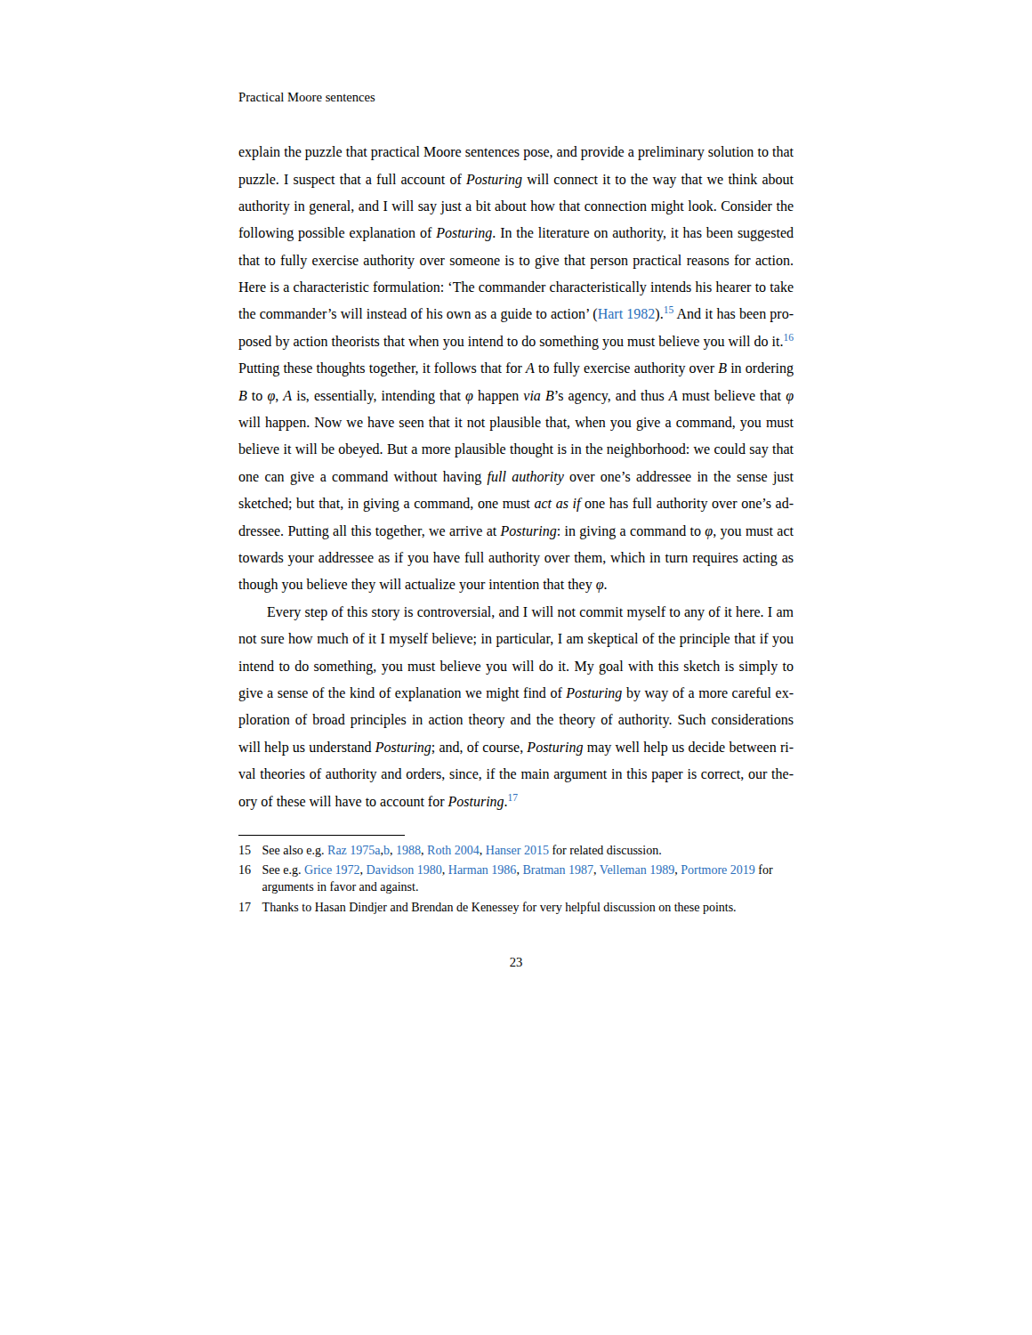Practical Moore sentences
explain the puzzle that practical Moore sentences pose, and provide a preliminary solution to that puzzle. I suspect that a full account of Posturing will connect it to the way that we think about authority in general, and I will say just a bit about how that connection might look. Consider the following possible explanation of Posturing. In the literature on authority, it has been suggested that to fully exercise authority over someone is to give that person practical reasons for action. Here is a characteristic formulation: ‘The commander characteristically intends his hearer to take the commander’s will instead of his own as a guide to action’ (Hart 1982).15 And it has been proposed by action theorists that when you intend to do something you must believe you will do it.16 Putting these thoughts together, it follows that for A to fully exercise authority over B in ordering B to φ, A is, essentially, intending that φ happen via B’s agency, and thus A must believe that φ will happen. Now we have seen that it not plausible that, when you give a command, you must believe it will be obeyed. But a more plausible thought is in the neighborhood: we could say that one can give a command without having full authority over one’s addressee in the sense just sketched; but that, in giving a command, one must act as if one has full authority over one’s addressee. Putting all this together, we arrive at Posturing: in giving a command to φ, you must act towards your addressee as if you have full authority over them, which in turn requires acting as though you believe they will actualize your intention that they φ.
Every step of this story is controversial, and I will not commit myself to any of it here. I am not sure how much of it I myself believe; in particular, I am skeptical of the principle that if you intend to do something, you must believe you will do it. My goal with this sketch is simply to give a sense of the kind of explanation we might find of Posturing by way of a more careful exploration of broad principles in action theory and the theory of authority. Such considerations will help us understand Posturing; and, of course, Posturing may well help us decide between rival theories of authority and orders, since, if the main argument in this paper is correct, our theory of these will have to account for Posturing.17
15 See also e.g. Raz 1975a,b, 1988, Roth 2004, Hanser 2015 for related discussion.
16 See e.g. Grice 1972, Davidson 1980, Harman 1986, Bratman 1987, Velleman 1989, Portmore 2019 for arguments in favor and against.
17 Thanks to Hasan Dindjer and Brendan de Kenessey for very helpful discussion on these points.
23